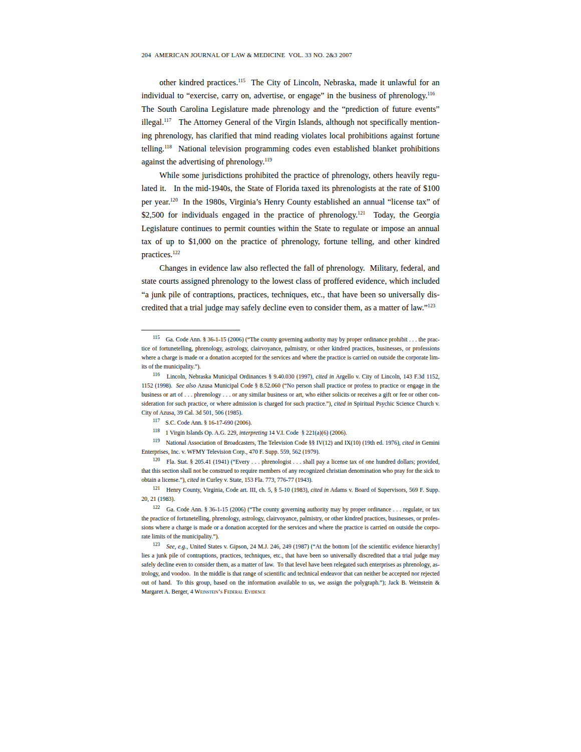204 AMERICAN JOURNAL OF LAW & MEDICINE VOL. 33 NO. 2&3 2007
other kindred practices.115 The City of Lincoln, Nebraska, made it unlawful for an individual to “exercise, carry on, advertise, or engage” in the business of phrenology.116 The South Carolina Legislature made phrenology and the “prediction of future events” illegal.117 The Attorney General of the Virgin Islands, although not specifically mentioning phrenology, has clarified that mind reading violates local prohibitions against fortune telling.118 National television programming codes even established blanket prohibitions against the advertising of phrenology.119
While some jurisdictions prohibited the practice of phrenology, others heavily regulated it. In the mid-1940s, the State of Florida taxed its phrenologists at the rate of $100 per year.120 In the 1980s, Virginia’s Henry County established an annual “license tax” of $2,500 for individuals engaged in the practice of phrenology.121 Today, the Georgia Legislature continues to permit counties within the State to regulate or impose an annual tax of up to $1,000 on the practice of phrenology, fortune telling, and other kindred practices.122
Changes in evidence law also reflected the fall of phrenology. Military, federal, and state courts assigned phrenology to the lowest class of proffered evidence, which included “a junk pile of contraptions, practices, techniques, etc., that have been so universally discredited that a trial judge may safely decline even to consider them, as a matter of law.”123
115 Ga. Code Ann. § 36-1-15 (2006) (“The county governing authority may by proper ordinance prohibit . . . the practice of fortunetelling, phrenology, astrology, clairvoyance, palmistry, or other kindred practices, businesses, or professions where a charge is made or a donation accepted for the services and where the practice is carried on outside the corporate limits of the municipality.”).
116 Lincoln, Nebraska Municipal Ordinances § 9.40.030 (1997), cited in Argello v. City of Lincoln, 143 F.3d 1152, 1152 (1998). See also Azusa Municipal Code § 8.52.060 (“No person shall practice or profess to practice or engage in the business or art of . . . phrenology . . . or any similar business or art, who either solicits or receives a gift or fee or other consideration for such practice, or where admission is charged for such practice.”), cited in Spiritual Psychic Science Church v. City of Azusa, 39 Cal. 3d 501, 506 (1985).
117 S.C. Code Ann. § 16-17-690 (2006).
118 1 Virgin Islands Op. A.G. 229, interpreting 14 V.I. Code § 221(a)(6) (2006).
119 National Association of Broadcasters, The Television Code §§ IV(12) and IX(10) (19th ed. 1976), cited in Gemini Enterprises, Inc. v. WFMY Television Corp., 470 F. Supp. 559, 562 (1979).
120 Fla. Stat. § 205.41 (1941) (“Every . . . phrenologist . . . shall pay a license tax of one hundred dollars; provided, that this section shall not be construed to require members of any recognized christian denomination who pray for the sick to obtain a license.”), cited in Curley v. State, 153 Fla. 773, 776-77 (1943).
121 Henry County, Virginia, Code art. III, ch. 5, § 5-10 (1983), cited in Adams v. Board of Supervisors, 569 F. Supp. 20, 21 (1983).
122 Ga. Code Ann. § 36-1-15 (2006) (“The county governing authority may by proper ordinance . . . regulate, or tax the practice of fortunetelling, phrenology, astrology, clairvoyance, palmistry, or other kindred practices, businesses, or professions where a charge is made or a donation accepted for the services and where the practice is carried on outside the corporate limits of the municipality.”).
123 See, e.g., United States v. Gipson, 24 M.J. 246, 249 (1987) (“At the bottom [of the scientific evidence hierarchy] lies a junk pile of contraptions, practices, techniques, etc., that have been so universally discredited that a trial judge may safely decline even to consider them, as a matter of law. To that level have been relegated such enterprises as phrenology, astrology, and voodoo. In the middle is that range of scientific and technical endeavor that can neither be accepted nor rejected out of hand. To this group, based on the information available to us, we assign the polygraph.”); Jack B. Weinstein & Margaret A. Berger, 4 Weinstein’s Federal Evidence